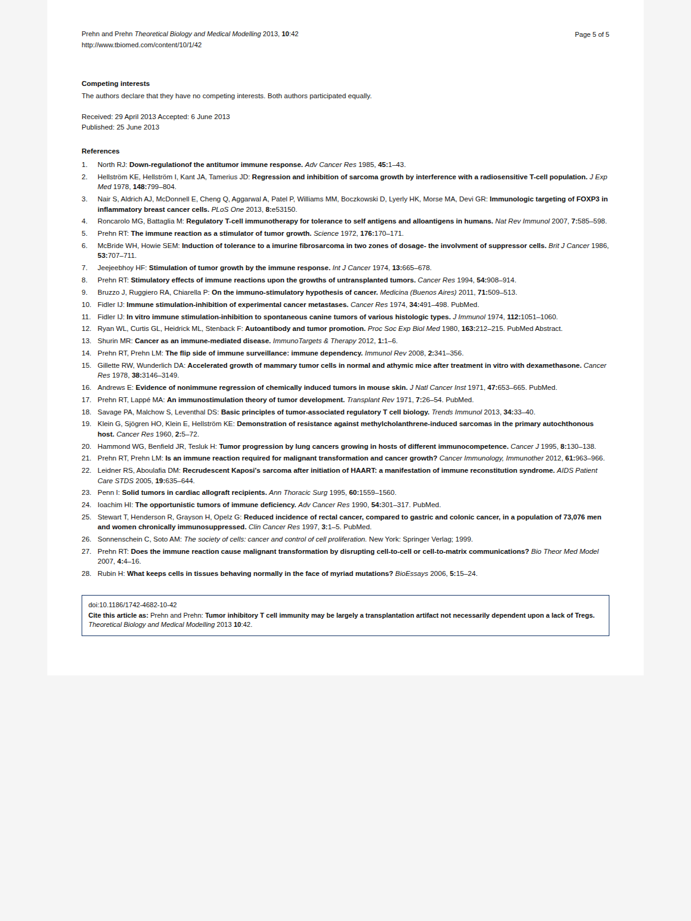Prehn and Prehn Theoretical Biology and Medical Modelling 2013, 10:42
http://www.tbiomed.com/content/10/1/42
Page 5 of 5
Competing interests
The authors declare that they have no competing interests. Both authors participated equally.
Received: 29 April 2013 Accepted: 6 June 2013
Published: 25 June 2013
References
North RJ: Down-regulationof the antitumor immune response. Adv Cancer Res 1985, 45: 1–43.
Hellström KE, Hellström I, Kant JA, Tamerius JD: Regression and inhibition of sarcoma growth by interference with a radiosensitive T-cell population. J Exp Med 1978, 148: 799–804.
Nair S, Aldrich AJ, McDonnell E, Cheng Q, Aggarwal A, Patel P, Williams MM, Boczkowski D, Lyerly HK, Morse MA, Devi GR: Immunologic targeting of FOXP3 in inflammatory breast cancer cells. PLoS One 2013, 8: e53150.
Roncarolo MG, Battaglia M: Regulatory T-cell immunotherapy for tolerance to self antigens and alloantigens in humans. Nat Rev Immunol 2007, 7: 585–598.
Prehn RT: The immune reaction as a stimulator of tumor growth. Science 1972, 176: 170–171.
McBride WH, Howie SEM: Induction of tolerance to a imurine fibrosarcoma in two zones of dosage- the involvment of suppressor cells. Brit J Cancer 1986, 53: 707–711.
Jeejeebhoy HF: Stimulation of tumor growth by the immune response. Int J Cancer 1974, 13: 665–678.
Prehn RT: Stimulatory effects of immune reactions upon the growths of untransplanted tumors. Cancer Res 1994, 54: 908–914.
Bruzzo J, Ruggiero RA, Chiarella P: On the immuno-stimulatory hypothesis of cancer. Medicina (Buenos Aires) 2011, 71: 509–513.
Fidler IJ: Immune stimulation-inhibition of experimental cancer metastases. Cancer Res 1974, 34: 491–498. PubMed.
Fidler IJ: In vitro immune stimulation-inhibition to spontaneous canine tumors of various histologic types. J Immunol 1974, 112: 1051–1060.
Ryan WL, Curtis GL, Heidrick ML, Stenback F: Autoantibody and tumor promotion. Proc Soc Exp Biol Med 1980, 163: 212–215. PubMed Abstract.
Shurin MR: Cancer as an immune-mediated disease. ImmunoTargets & Therapy 2012, 1: 1–6.
Prehn RT, Prehn LM: The flip side of immune surveillance: immune dependency. Immunol Rev 2008, 2: 341–356.
Gillette RW, Wunderlich DA: Accelerated growth of mammary tumor cells in normal and athymic mice after treatment in vitro with dexamethasone. Cancer Res 1978, 38: 3146–3149.
Andrews E: Evidence of nonimmune regression of chemically induced tumors in mouse skin. J Natl Cancer Inst 1971, 47: 653–665. PubMed.
Prehn RT, Lappé MA: An immunostimulation theory of tumor development. Transplant Rev 1971, 7: 26–54. PubMed.
Savage PA, Malchow S, Leventhal DS: Basic principles of tumor-associated regulatory T cell biology. Trends Immunol 2013, 34: 33–40.
Klein G, Sjögren HO, Klein E, Hellström KE: Demonstration of resistance against methylcholanthrene-induced sarcomas in the primary autochthonous host. Cancer Res 1960, 2: 5–72.
Hammond WG, Benfield JR, Tesluk H: Tumor progression by lung cancers growing in hosts of different immunocompetence. Cancer J 1995, 8: 130–138.
Prehn RT, Prehn LM: Is an immune reaction required for malignant transformation and cancer growth? Cancer Immunology, Immunother 2012, 61: 963–966.
Leidner RS, Aboulafia DM: Recrudescent Kaposi's sarcoma after initiation of HAART: a manifestation of immune reconstitution syndrome. AIDS Patient Care STDS 2005, 19: 635–644.
Penn I: Solid tumors in cardiac allograft recipients. Ann Thoracic Surg 1995, 60: 1559–1560.
Ioachim HI: The opportunistic tumors of immune deficiency. Adv Cancer Res 1990, 54: 301–317. PubMed.
Stewart T, Henderson R, Grayson H, Opelz G: Reduced incidence of rectal cancer, compared to gastric and colonic cancer, in a population of 73,076 men and women chronically immunosuppressed. Clin Cancer Res 1997, 3: 1–5. PubMed.
Sonnenschein C, Soto AM: The society of cells: cancer and control of cell proliferation. New York: Springer Verlag; 1999.
Prehn RT: Does the immune reaction cause malignant transformation by disrupting cell-to-cell or cell-to-matrix communications? Bio Theor Med Model 2007, 4: 4–16.
Rubin H: What keeps cells in tissues behaving normally in the face of myriad mutations? BioEssays 2006, 5: 15–24.
doi:10.1186/1742-4682-10-42
Cite this article as: Prehn and Prehn: Tumor inhibitory T cell immunity may be largely a transplantation artifact not necessarily dependent upon a lack of Tregs. Theoretical Biology and Medical Modelling 2013 10:42.